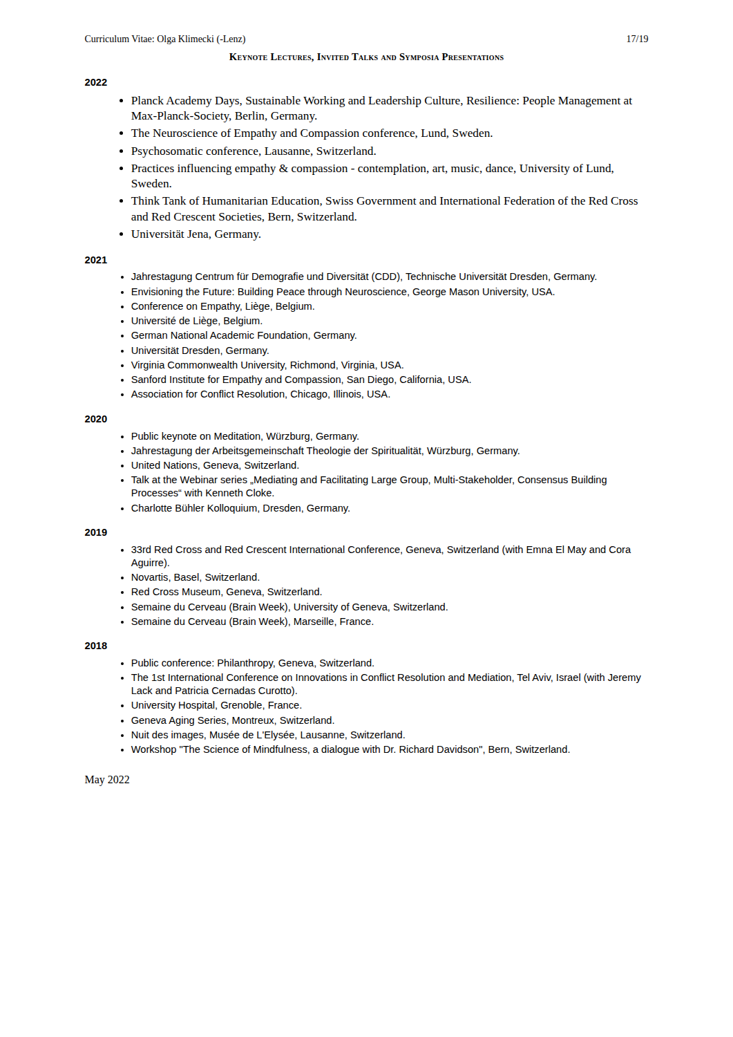Curriculum Vitae: Olga Klimecki (-Lenz) 17/19
Keynote Lectures, Invited Talks and Symposia Presentations
2022
Planck Academy Days, Sustainable Working and Leadership Culture, Resilience: People Management at Max-Planck-Society, Berlin, Germany.
The Neuroscience of Empathy and Compassion conference, Lund, Sweden.
Psychosomatic conference, Lausanne, Switzerland.
Practices influencing empathy & compassion - contemplation, art, music, dance, University of Lund, Sweden.
Think Tank of Humanitarian Education, Swiss Government and International Federation of the Red Cross and Red Crescent Societies, Bern, Switzerland.
Universität Jena, Germany.
2021
Jahrestagung Centrum für Demografie und Diversität (CDD), Technische Universität Dresden, Germany.
Envisioning the Future: Building Peace through Neuroscience, George Mason University, USA.
Conference on Empathy, Liège, Belgium.
Université de Liège, Belgium.
German National Academic Foundation, Germany.
Universität Dresden, Germany.
Virginia Commonwealth University, Richmond, Virginia, USA.
Sanford Institute for Empathy and Compassion, San Diego, California, USA.
Association for Conflict Resolution, Chicago, Illinois, USA.
2020
Public keynote on Meditation, Würzburg, Germany.
Jahrestagung der Arbeitsgemeinschaft Theologie der Spiritualität, Würzburg, Germany.
United Nations, Geneva, Switzerland.
Talk at the Webinar series „Mediating and Facilitating Large Group, Multi-Stakeholder, Consensus Building Processes“ with Kenneth Cloke.
Charlotte Bühler Kolloquium, Dresden, Germany.
2019
33rd Red Cross and Red Crescent International Conference, Geneva, Switzerland (with Emna El May and Cora Aguirre).
Novartis, Basel, Switzerland.
Red Cross Museum, Geneva, Switzerland.
Semaine du Cerveau (Brain Week), University of Geneva, Switzerland.
Semaine du Cerveau (Brain Week), Marseille, France.
2018
Public conference: Philanthropy, Geneva, Switzerland.
The 1st International Conference on Innovations in Conflict Resolution and Mediation, Tel Aviv, Israel (with Jeremy Lack and Patricia Cernadas Curotto).
University Hospital, Grenoble, France.
Geneva Aging Series, Montreux, Switzerland.
Nuit des images, Musée de L'Elysée, Lausanne, Switzerland.
Workshop "The Science of Mindfulness, a dialogue with Dr. Richard Davidson", Bern, Switzerland.
May 2022